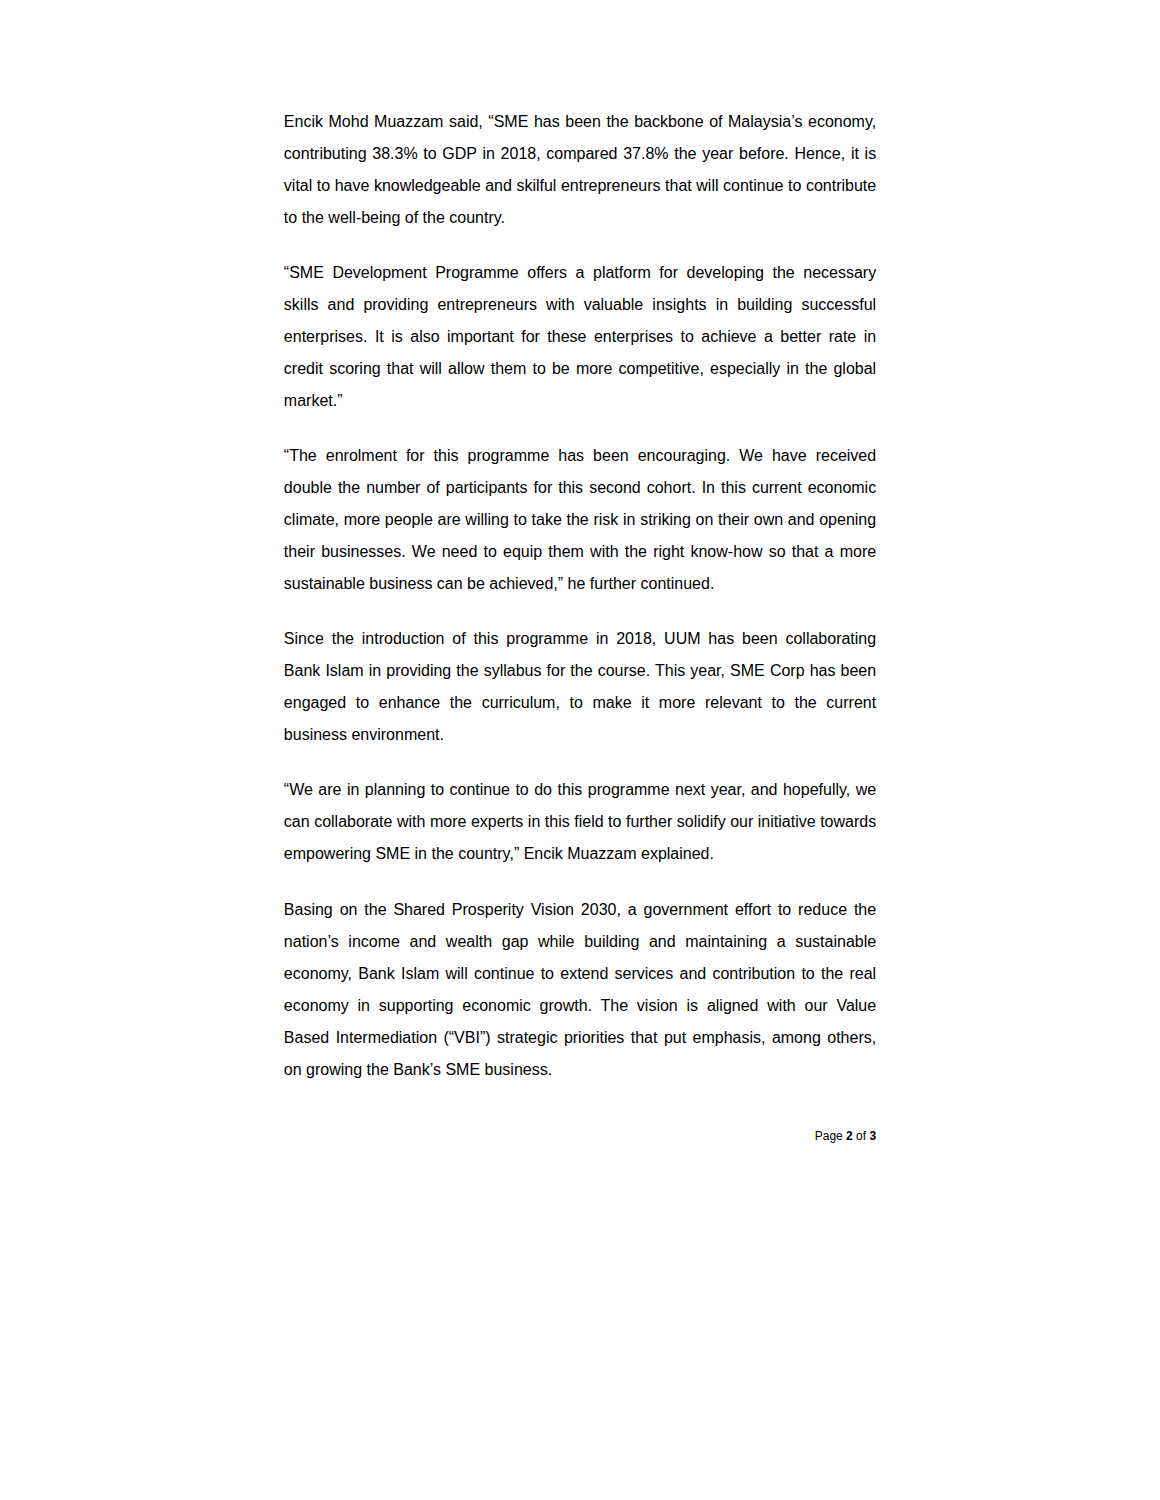Encik Mohd Muazzam said, “SME has been the backbone of Malaysia’s economy, contributing 38.3% to GDP in 2018, compared 37.8% the year before. Hence, it is vital to have knowledgeable and skilful entrepreneurs that will continue to contribute to the well-being of the country.
“SME Development Programme offers a platform for developing the necessary skills and providing entrepreneurs with valuable insights in building successful enterprises. It is also important for these enterprises to achieve a better rate in credit scoring that will allow them to be more competitive, especially in the global market.”
“The enrolment for this programme has been encouraging. We have received double the number of participants for this second cohort. In this current economic climate, more people are willing to take the risk in striking on their own and opening their businesses. We need to equip them with the right know-how so that a more sustainable business can be achieved,” he further continued.
Since the introduction of this programme in 2018, UUM has been collaborating Bank Islam in providing the syllabus for the course. This year, SME Corp has been engaged to enhance the curriculum, to make it more relevant to the current business environment.
“We are in planning to continue to do this programme next year, and hopefully, we can collaborate with more experts in this field to further solidify our initiative towards empowering SME in the country,” Encik Muazzam explained.
Basing on the Shared Prosperity Vision 2030, a government effort to reduce the nation’s income and wealth gap while building and maintaining a sustainable economy, Bank Islam will continue to extend services and contribution to the real economy in supporting economic growth. The vision is aligned with our Value Based Intermediation (“VBI”) strategic priorities that put emphasis, among others, on growing the Bank’s SME business.
Page 2 of 3